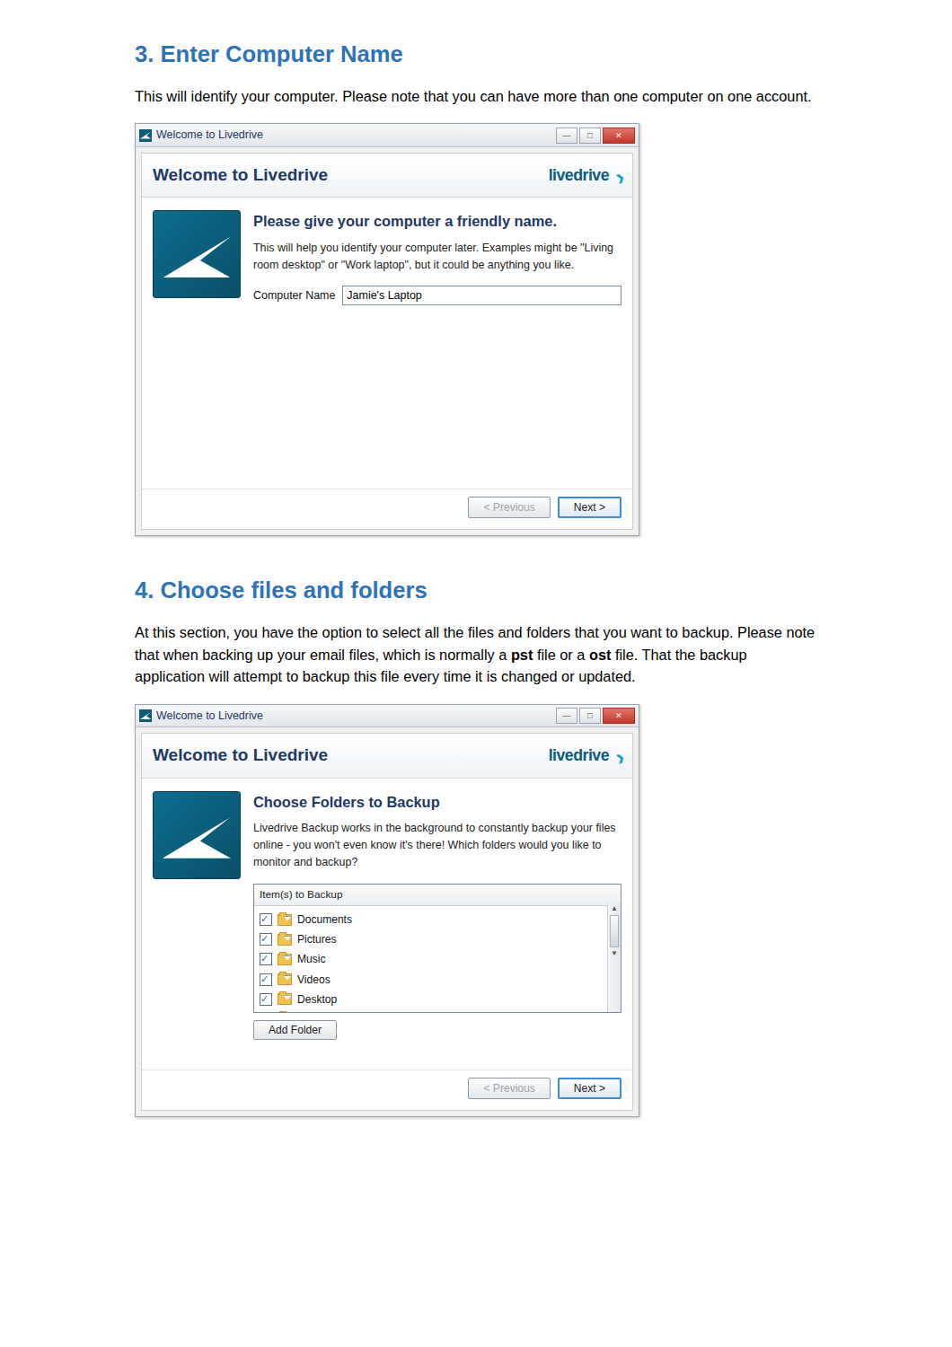3. Enter Computer Name
This will identify your computer. Please note that you can have more than one computer on one account.
Welcome to Livedrive
—□✕
Welcome to Livedrive
livedrive›
Please give your computer a friendly name.
This will help you identify your computer later. Examples might be "Living room desktop" or "Work laptop", but it could be anything you like.
Computer Name
< Previous Next >
4. Choose files and folders
At this section, you have the option to select all the files and folders that you want to backup. Please note that when backing up your email files, which is normally a pst file or a ost file. That the backup application will attempt to backup this file every time it is changed or updated.
Welcome to Livedrive
—□✕
Welcome to Livedrive
livedrive›
Choose Folders to Backup
Livedrive Backup works in the background to constantly backup your files online - you won't even know it's there! Which folders would you like to monitor and backup?
Item(s) to Backup
▲
▼
Documents
Pictures
Music
Videos
Desktop
Outlook Contacts
Add Folder
< Previous Next >